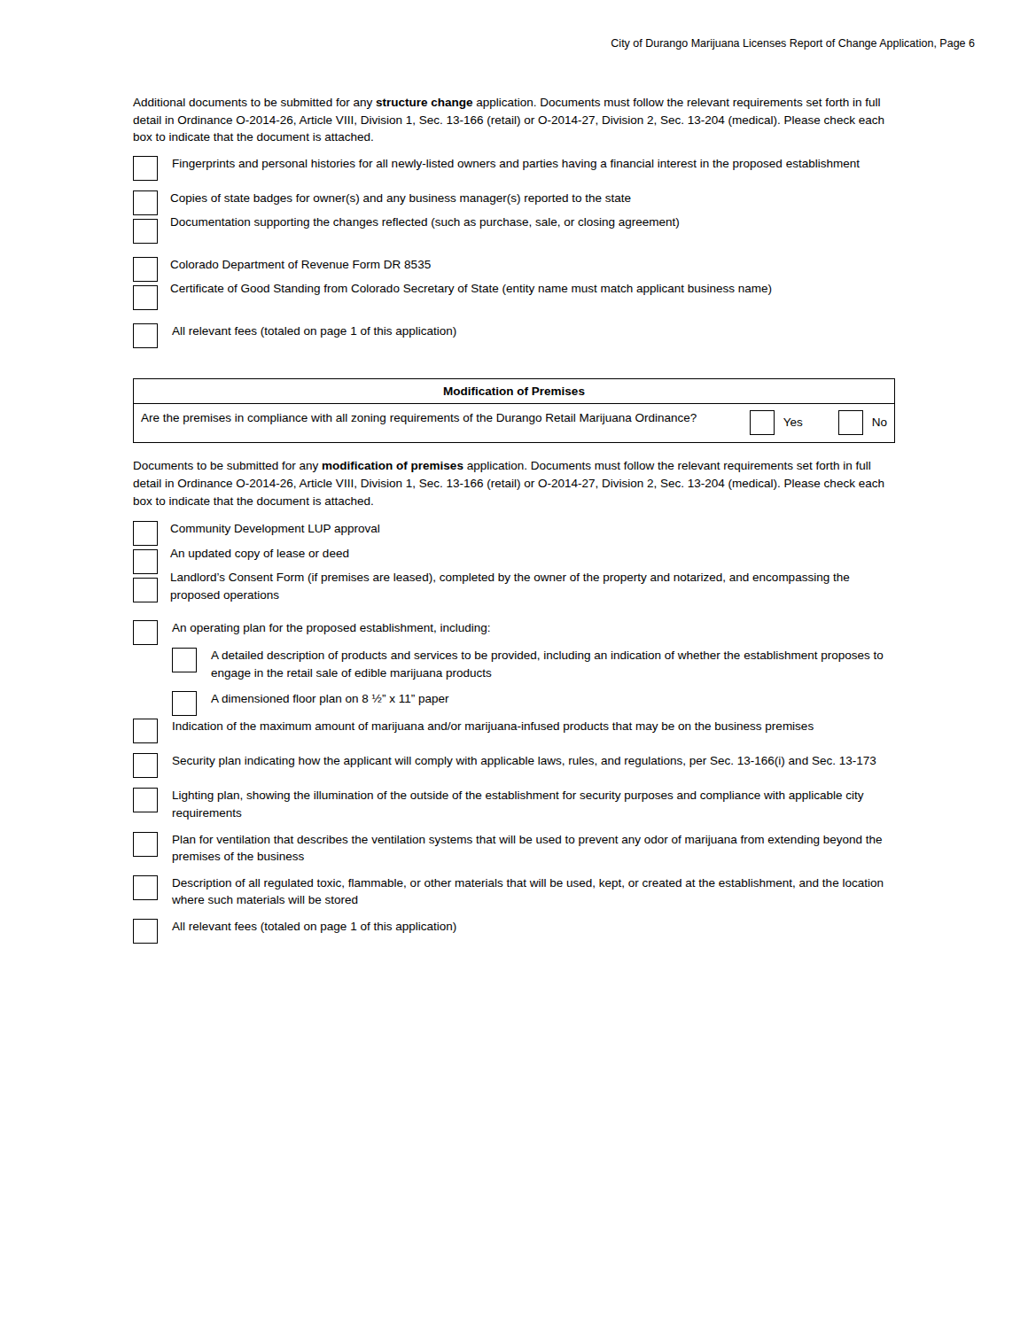City of Durango Marijuana Licenses Report of Change Application, Page 6
Additional documents to be submitted for any structure change application. Documents must follow the relevant requirements set forth in full detail in Ordinance O-2014-26, Article VIII, Division 1, Sec. 13-166 (retail) or O-2014-27, Division 2, Sec. 13-204 (medical). Please check each box to indicate that the document is attached.
Fingerprints and personal histories for all newly-listed owners and parties having a financial interest in the proposed establishment
Copies of state badges for owner(s) and any business manager(s) reported to the state
Documentation supporting the changes reflected (such as purchase, sale, or closing agreement)
Colorado Department of Revenue Form DR 8535
Certificate of Good Standing from Colorado Secretary of State (entity name must match applicant business name)
All relevant fees (totaled on page 1 of this application)
Modification of Premises
Are the premises in compliance with all zoning requirements of the Durango Retail Marijuana Ordinance?
Yes
No
Documents to be submitted for any modification of premises application. Documents must follow the relevant requirements set forth in full detail in Ordinance O-2014-26, Article VIII, Division 1, Sec. 13-166 (retail) or O-2014-27, Division 2, Sec. 13-204 (medical). Please check each box to indicate that the document is attached.
Community Development LUP approval
An updated copy of lease or deed
Landlord’s Consent Form (if premises are leased), completed by the owner of the property and notarized, and encompassing the proposed operations
An operating plan for the proposed establishment, including:
A detailed description of products and services to be provided, including an indication of whether the establishment proposes to engage in the retail sale of edible marijuana products
A dimensioned floor plan on 8 ½” x 11” paper
Indication of the maximum amount of marijuana and/or marijuana-infused products that may be on the business premises
Security plan indicating how the applicant will comply with applicable laws, rules, and regulations, per Sec. 13-166(i) and Sec. 13-173
Lighting plan, showing the illumination of the outside of the establishment for security purposes and compliance with applicable city requirements
Plan for ventilation that describes the ventilation systems that will be used to prevent any odor of marijuana from extending beyond the premises of the business
Description of all regulated toxic, flammable, or other materials that will be used, kept, or created at the establishment, and the location where such materials will be stored
All relevant fees (totaled on page 1 of this application)